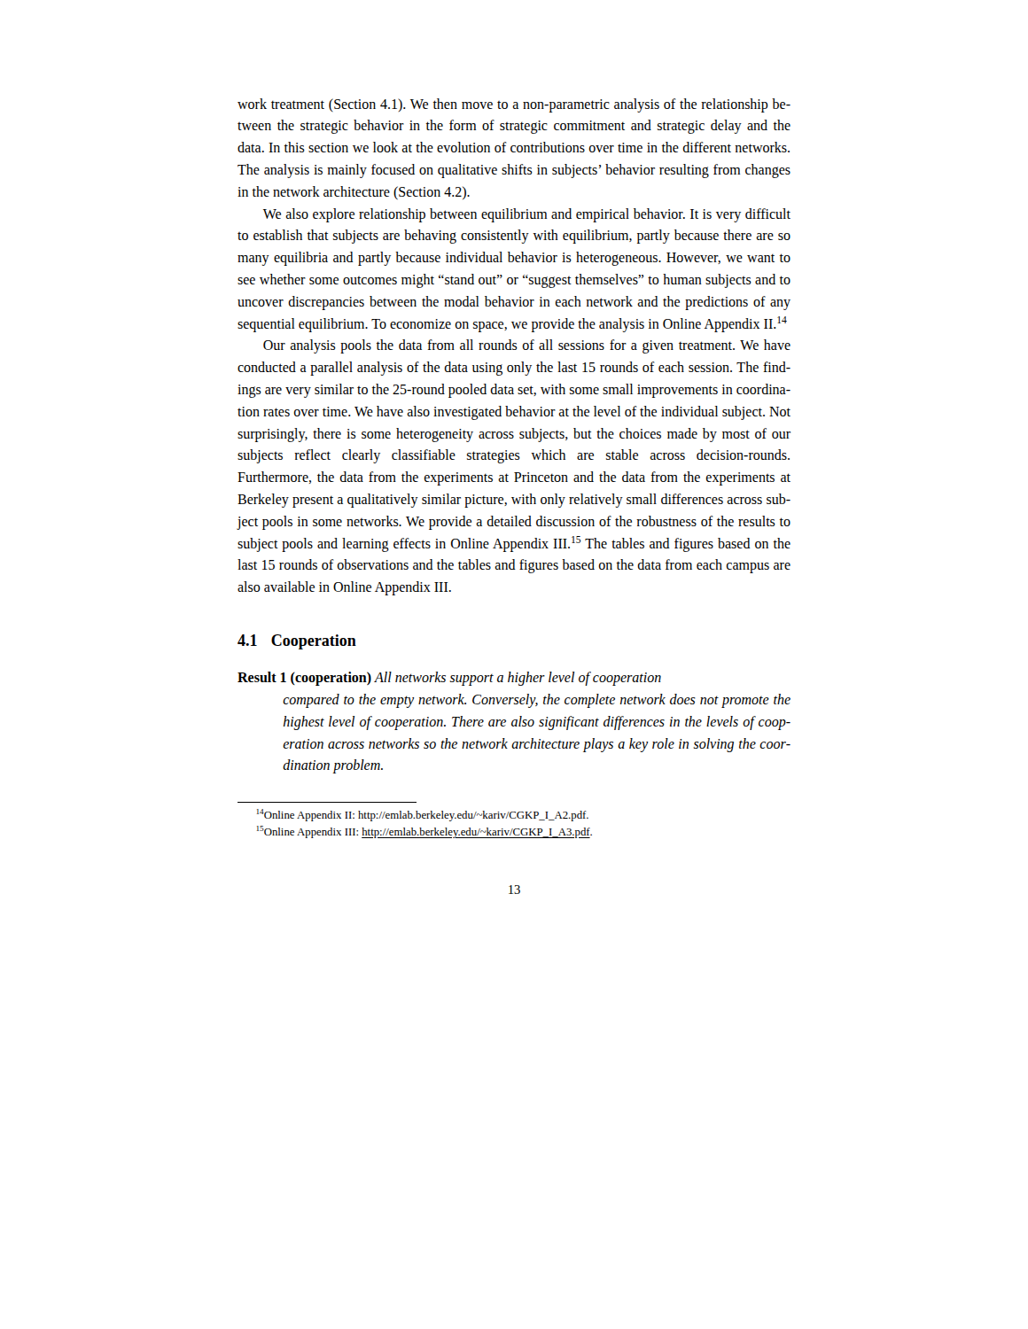work treatment (Section 4.1). We then move to a non-parametric analysis of the relationship between the strategic behavior in the form of strategic commitment and strategic delay and the data. In this section we look at the evolution of contributions over time in the different networks. The analysis is mainly focused on qualitative shifts in subjects’ behavior resulting from changes in the network architecture (Section 4.2).
We also explore relationship between equilibrium and empirical behavior. It is very difficult to establish that subjects are behaving consistently with equilibrium, partly because there are so many equilibria and partly because individual behavior is heterogeneous. However, we want to see whether some outcomes might “stand out” or “suggest themselves” to human subjects and to uncover discrepancies between the modal behavior in each network and the predictions of any sequential equilibrium. To economize on space, we provide the analysis in Online Appendix II.14
Our analysis pools the data from all rounds of all sessions for a given treatment. We have conducted a parallel analysis of the data using only the last 15 rounds of each session. The findings are very similar to the 25-round pooled data set, with some small improvements in coordination rates over time. We have also investigated behavior at the level of the individual subject. Not surprisingly, there is some heterogeneity across subjects, but the choices made by most of our subjects reflect clearly classifiable strategies which are stable across decision-rounds. Furthermore, the data from the experiments at Princeton and the data from the experiments at Berkeley present a qualitatively similar picture, with only relatively small differences across subject pools in some networks. We provide a detailed discussion of the robustness of the results to subject pools and learning effects in Online Appendix III.15 The tables and figures based on the last 15 rounds of observations and the tables and figures based on the data from each campus are also available in Online Appendix III.
4.1 Cooperation
Result 1 (cooperation) All networks support a higher level of cooperation
compared to the empty network. Conversely, the complete network does not promote the highest level of cooperation. There are also significant differences in the levels of cooperation across networks so the network architecture plays a key role in solving the coordination problem.
14Online Appendix II: http://emlab.berkeley.edu/~kariv/CGKP_I_A2.pdf.
15Online Appendix III: http://emlab.berkeley.edu/~kariv/CGKP_I_A3.pdf.
13